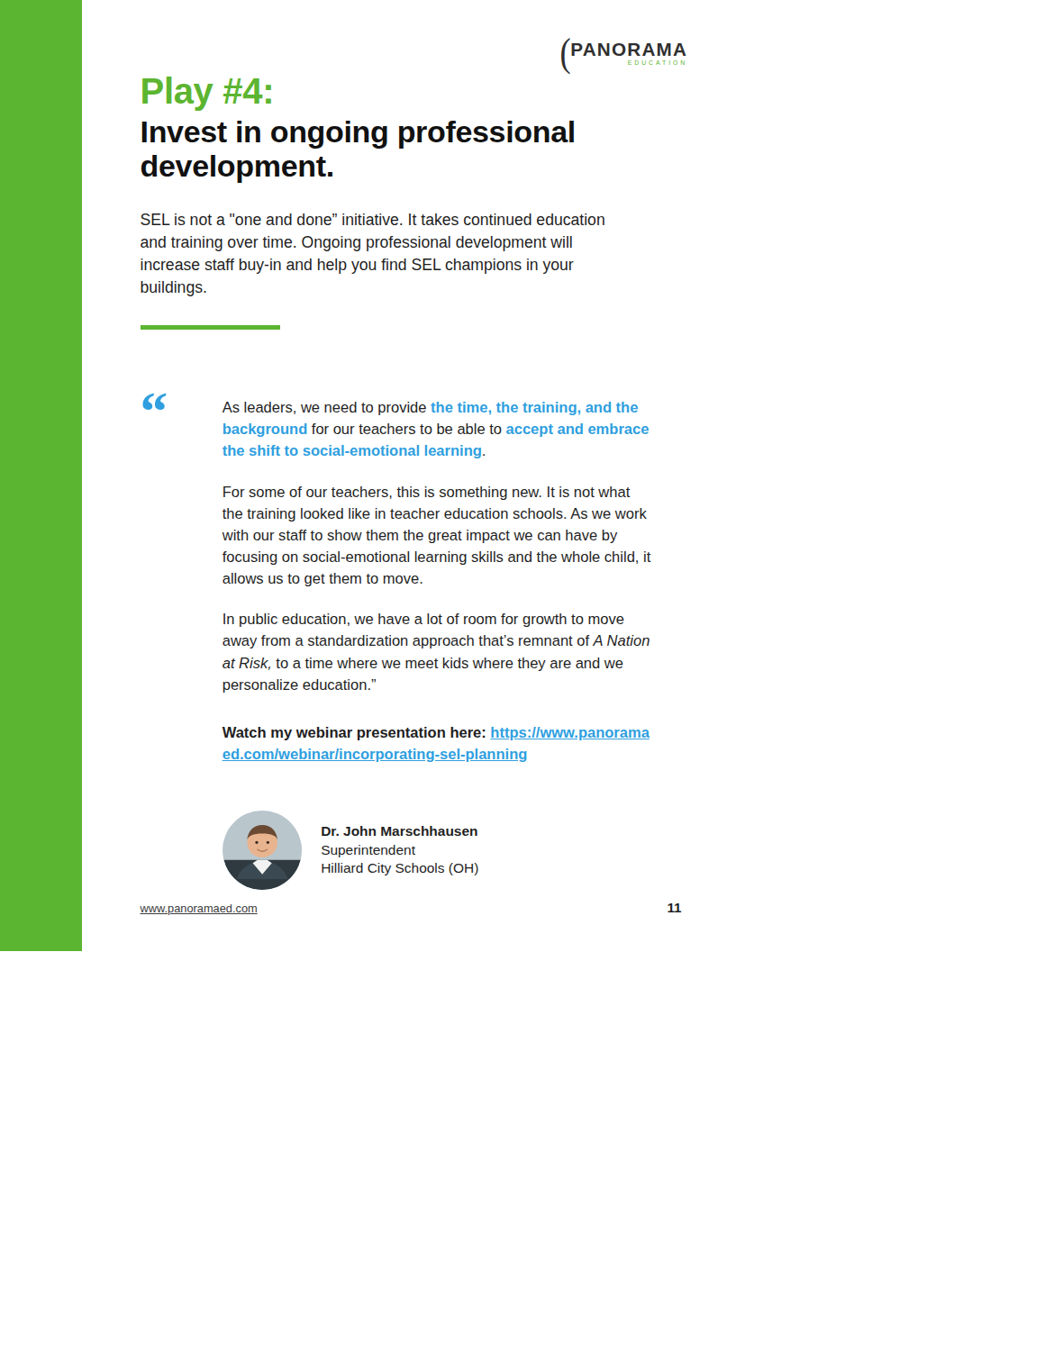(PANORAMA EDUCATION
Play #4: Invest in ongoing professional development.
SEL is not a "one and done” initiative. It takes continued education and training over time. Ongoing professional development will increase staff buy-in and help you find SEL champions in your buildings.
“
As leaders, we need to provide the time, the training, and the background for our teachers to be able to accept and embrace the shift to social-emotional learning.
For some of our teachers, this is something new. It is not what the training looked like in teacher education schools. As we work with our staff to show them the great impact we can have by focusing on social-emotional learning skills and the whole child, it allows us to get them to move.
In public education, we have a lot of room for growth to move away from a standardization approach that’s remnant of A Nation at Risk, to a time where we meet kids where they are and we personalize education.”
Watch my webinar presentation here: https://www.panoramaed.com/webinar/incorporating-sel-planning
Dr. John Marschhausen
Superintendent
Hilliard City Schools (OH)
www.panoramaed.com 11